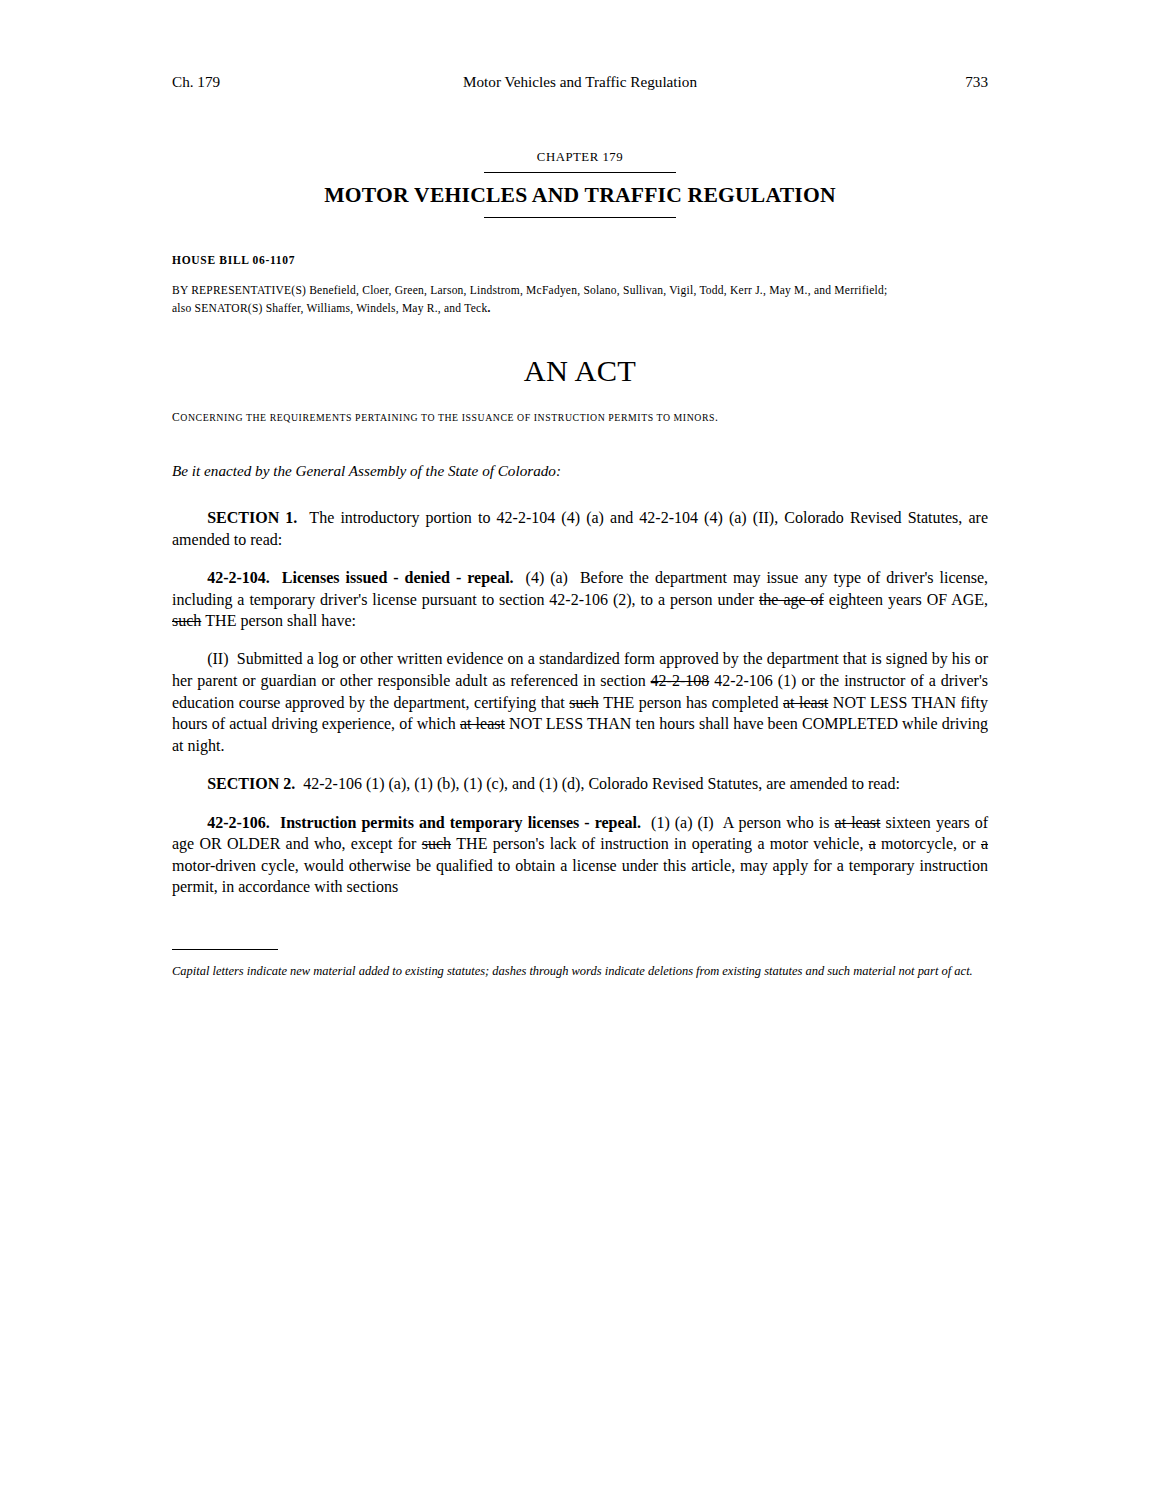Ch. 179
Motor Vehicles and Traffic Regulation
733
CHAPTER 179
MOTOR VEHICLES AND TRAFFIC REGULATION
HOUSE BILL 06-1107
BY REPRESENTATIVE(S) Benefield, Cloer, Green, Larson, Lindstrom, McFadyen, Solano, Sullivan, Vigil, Todd, Kerr J., May M., and Merrifield;
also SENATOR(S) Shaffer, Williams, Windels, May R., and Teck.
AN ACT
CONCERNING THE REQUIREMENTS PERTAINING TO THE ISSUANCE OF INSTRUCTION PERMITS TO MINORS.
Be it enacted by the General Assembly of the State of Colorado:
SECTION 1. The introductory portion to 42-2-104 (4) (a) and 42-2-104 (4) (a) (II), Colorado Revised Statutes, are amended to read:
42-2-104. Licenses issued - denied - repeal. (4) (a) Before the department may issue any type of driver's license, including a temporary driver's license pursuant to section 42-2-106 (2), to a person under the age of eighteen years OF AGE, such THE person shall have:
(II) Submitted a log or other written evidence on a standardized form approved by the department that is signed by his or her parent or guardian or other responsible adult as referenced in section 42-2-108 42-2-106 (1) or the instructor of a driver's education course approved by the department, certifying that such THE person has completed at least NOT LESS THAN fifty hours of actual driving experience, of which at least NOT LESS THAN ten hours shall have been COMPLETED while driving at night.
SECTION 2. 42-2-106 (1) (a), (1) (b), (1) (c), and (1) (d), Colorado Revised Statutes, are amended to read:
42-2-106. Instruction permits and temporary licenses - repeal. (1) (a) (I) A person who is at least sixteen years of age OR OLDER and who, except for such THE person's lack of instruction in operating a motor vehicle, a motorcycle, or a motor-driven cycle, would otherwise be qualified to obtain a license under this article, may apply for a temporary instruction permit, in accordance with sections
Capital letters indicate new material added to existing statutes; dashes through words indicate deletions from existing statutes and such material not part of act.